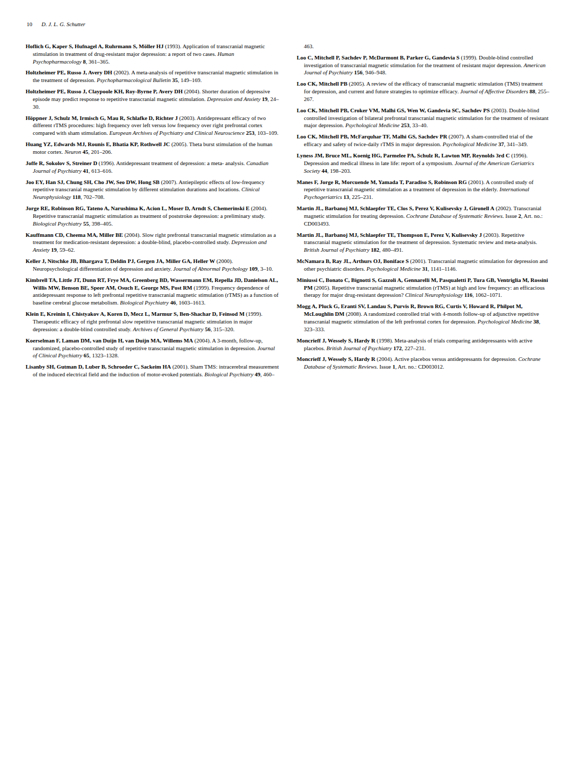10 D. J. L. G. Schutter
Hoflich G, Kaper S, Hufnagel A, Ruhrmann S, Möller HJ (1993). Application of transcranial magnetic stimulation in treatment of drug-resistant major depression: a report of two cases. Human Psychopharmacology 8, 361–365.
Holtzheimer PE, Russo J, Avery DH (2002). A meta-analysis of repetitive transcranial magnetic stimulation in the treatment of depression. Psychopharmacological Bulletin 35, 149–169.
Holtzheimer PE, Russo J, Claypoole KH, Roy-Byrne P, Avery DH (2004). Shorter duration of depressive episode may predict response to repetitive transcranial magnetic stimulation. Depression and Anxiety 19, 24–30.
Höppner J, Schulz M, Irmisch G, Mau R, Schlafke D, Richter J (2003). Antidepressant efficacy of two different rTMS procedures: high frequency over left versus low frequency over right prefrontal cortex compared with sham stimulation. European Archives of Psychiatry and Clinical Neuroscience 253, 103–109.
Huang YZ, Edwards MJ, Rounis E, Bhatia KP, Rothwell JC (2005). Theta burst stimulation of the human motor cortex. Neuron 45, 201–206.
Joffe R, Sokolov S, Streiner D (1996). Antidepressant treatment of depression: a meta- analysis. Canadian Journal of Psychiatry 41, 613–616.
Joo EY, Han SJ, Chung SH, Cho JW, Seo DW, Hong SB (2007). Antiepileptic effects of low-frequency repetitive transcranial magnetic stimulation by different stimulation durations and locations. Clinical Neurophysiology 118, 702–708.
Jorge RE, Robinson RG, Tateno A, Narushima K, Acion L, Moser D, Arndt S, Chemerinski E (2004). Repetitive transcranial magnetic stimulation as treatment of poststroke depression: a preliminary study. Biological Psychiatry 55, 398–405.
Kauffmann CD, Cheema MA, Miller BE (2004). Slow right prefrontal transcranial magnetic stimulation as a treatment for medication-resistant depression: a double-blind, placebo-controlled study. Depression and Anxiety 19, 59–62.
Keller J, Nitschke JB, Bhargava T, Deldin PJ, Gergen JA, Miller GA, Heller W (2000). Neuropsychological differentiation of depression and anxiety. Journal of Abnormal Psychology 109, 3–10.
Kimbrell TA, Little JT, Dunn RT, Frye MA, Greenberg BD, Wassermann EM, Repella JD, Danielson AL, Willis MW, Benson BE, Speer AM, Osuch E, George MS, Post RM (1999). Frequency dependence of antidepressant response to left prefrontal repetitive transcranial magnetic stimulation (rTMS) as a function of baseline cerebral glucose metabolism. Biological Psychiatry 46, 1603–1613.
Klein E, Kreinin I, Chistyakov A, Koren D, Mecz L, Marmur S, Ben-Shachar D, Feinsod M (1999). Therapeutic efficacy of right prefrontal slow repetitive transcranial magnetic stimulation in major depression: a double-blind controlled study. Archives of General Psychiatry 56, 315–320.
Koerselman F, Laman DM, van Duijn H, van Duijn MA, Willems MA (2004). A 3-month, follow-up, randomized, placebo-controlled study of repetitive transcranial magnetic stimulation in depression. Journal of Clinical Psychiatry 65, 1323–1328.
Lisanby SH, Gutman D, Luber B, Schroeder C, Sackeim HA (2001). Sham TMS: intracerebral measurement of the induced electrical field and the induction of motor-evoked potentials. Biological Psychiatry 49, 460–463.
Loo C, Mitchell P, Sachdev P, McDarmont B, Parker G, Gandevia S (1999). Double-blind controlled investigation of transcranial magnetic stimulation for the treatment of resistant major depression. American Journal of Psychiatry 156, 946–948.
Loo CK, Mitchell PB (2005). A review of the efficacy of transcranial magnetic stimulation (TMS) treatment for depression, and current and future strategies to optimize efficacy. Journal of Affective Disorders 88, 255–267.
Loo CK, Mitchell PB, Croker VM, Malhi GS, Wen W, Gandevia SC, Sachdev PS (2003). Double-blind controlled investigation of bilateral prefrontal transcranial magnetic stimulation for the treatment of resistant major depression. Psychological Medicine 253, 33–40.
Loo CK, Mitchell PB, McFarquhar TF, Malhi GS, Sachdev PR (2007). A sham-controlled trial of the efficacy and safety of twice-daily rTMS in major depression. Psychological Medicine 37, 341–349.
Lyness JM, Bruce ML, Koenig HG, Parmelee PA, Schulz R, Lawton MP, Reynolds 3rd C (1996). Depression and medical illness in late life: report of a symposium. Journal of the American Geriatrics Society 44, 198–203.
Manes F, Jorge R, Morcuende M, Yamada T, Paradiso S, Robinson RG (2001). A controlled study of repetitive transcranial magnetic stimulation as a treatment of depression in the elderly. International Psychogeriatrics 13, 225–231.
Martin JL, Barbanoj MJ, Schlaepfer TE, Clos S, Perez V, Kulisevsky J, Gironell A (2002). Transcranial magnetic stimulation for treating depression. Cochrane Database of Systematic Reviews. Issue 2, Art. no.: CD003493.
Martin JL, Barbanoj MJ, Schlaepfer TE, Thompson E, Perez V, Kulisevsky J (2003). Repetitive transcranial magnetic stimulation for the treatment of depression. Systematic review and meta-analysis. British Journal of Psychiatry 182, 480–491.
McNamara B, Ray JL, Arthurs OJ, Boniface S (2001). Transcranial magnetic stimulation for depression and other psychiatric disorders. Psychological Medicine 31, 1141–1146.
Miniussi C, Bonato C, Bignotti S, Gazzoli A, Gennarelli M, Pasqualetti P, Tura GB, Ventriglia M, Rossini PM (2005). Repetitive transcranial magnetic stimulation (rTMS) at high and low frequency: an efficacious therapy for major drug-resistant depression? Clinical Neurophysiology 116, 1062–1071.
Mogg A, Pluck G, Eranti SV, Landau S, Purvis R, Brown RG, Curtis V, Howard R, Philpot M, McLoughlin DM (2008). A randomized controlled trial with 4-month follow-up of adjunctive repetitive transcranial magnetic stimulation of the left prefrontal cortex for depression. Psychological Medicine 38, 323–333.
Moncrieff J, Wessely S, Hardy R (1998). Meta-analysis of trials comparing antidepressants with active placebos. British Journal of Psychiatry 172, 227–231.
Moncrieff J, Wessely S, Hardy R (2004). Active placebos versus antidepressants for depression. Cochrane Database of Systematic Reviews. Issue 1, Art. no.: CD003012.